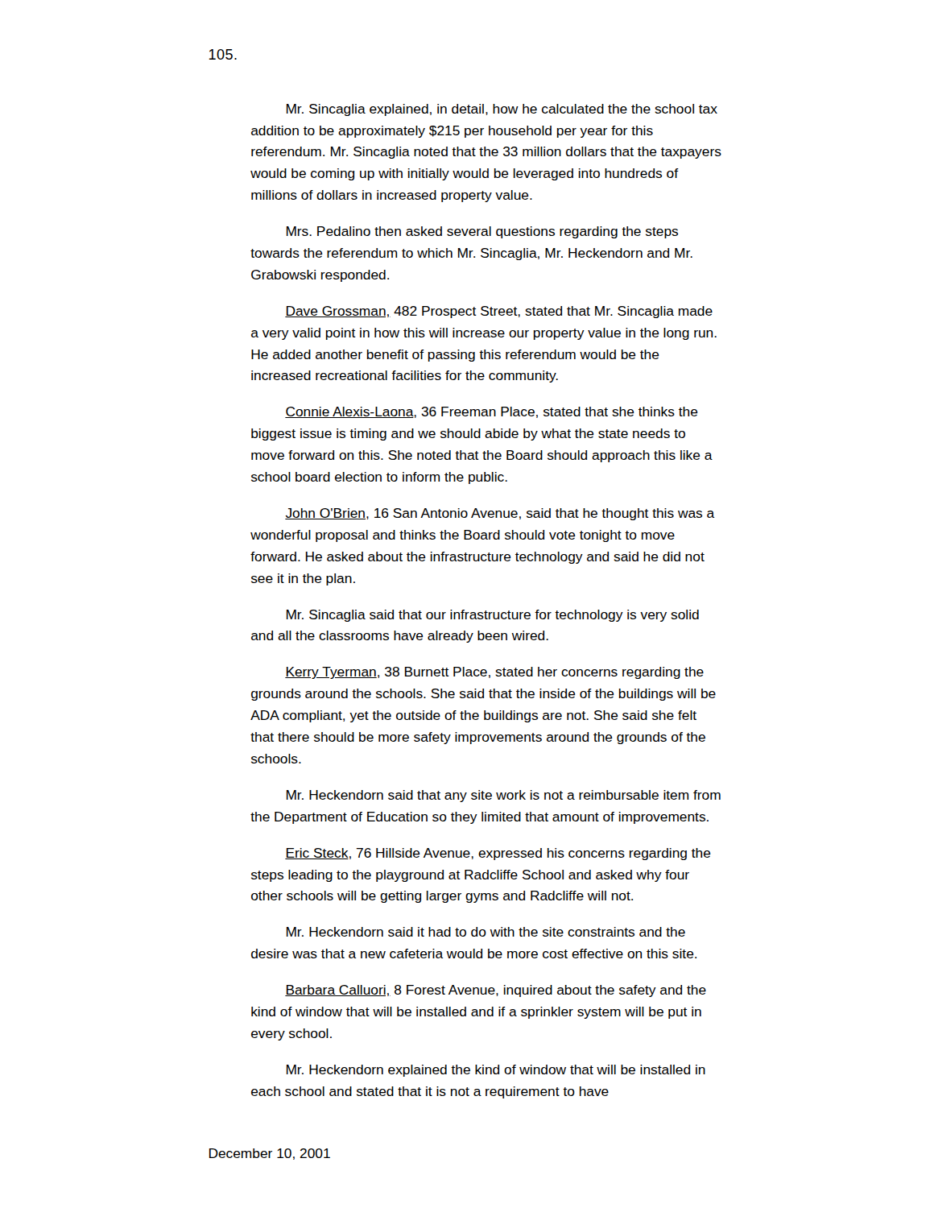105.
Mr. Sincaglia explained, in detail, how he calculated the the school tax addition to be approximately $215 per household per year for this referendum. Mr. Sincaglia noted that the 33 million dollars that the taxpayers would be coming up with initially would be leveraged into hundreds of millions of dollars in increased property value.
Mrs. Pedalino then asked several questions regarding the steps towards the referendum to which Mr. Sincaglia, Mr. Heckendorn and Mr. Grabowski responded.
Dave Grossman, 482 Prospect Street, stated that Mr. Sincaglia made a very valid point in how this will increase our property value in the long run. He added another benefit of passing this referendum would be the increased recreational facilities for the community.
Connie Alexis-Laona, 36 Freeman Place, stated that she thinks the biggest issue is timing and we should abide by what the state needs to move forward on this. She noted that the Board should approach this like a school board election to inform the public.
John O'Brien, 16 San Antonio Avenue, said that he thought this was a wonderful proposal and thinks the Board should vote tonight to move forward. He asked about the infrastructure technology and said he did not see it in the plan.
Mr. Sincaglia said that our infrastructure for technology is very solid and all the classrooms have already been wired.
Kerry Tyerman, 38 Burnett Place, stated her concerns regarding the grounds around the schools. She said that the inside of the buildings will be ADA compliant, yet the outside of the buildings are not. She said she felt that there should be more safety improvements around the grounds of the schools.
Mr. Heckendorn said that any site work is not a reimbursable item from the Department of Education so they limited that amount of improvements.
Eric Steck, 76 Hillside Avenue, expressed his concerns regarding the steps leading to the playground at Radcliffe School and asked why four other schools will be getting larger gyms and Radcliffe will not.
Mr. Heckendorn said it had to do with the site constraints and the desire was that a new cafeteria would be more cost effective on this site.
Barbara Calluori, 8 Forest Avenue, inquired about the safety and the kind of window that will be installed and if a sprinkler system will be put in every school.
Mr. Heckendorn explained the kind of window that will be installed in each school and stated that it is not a requirement to have
December 10, 2001